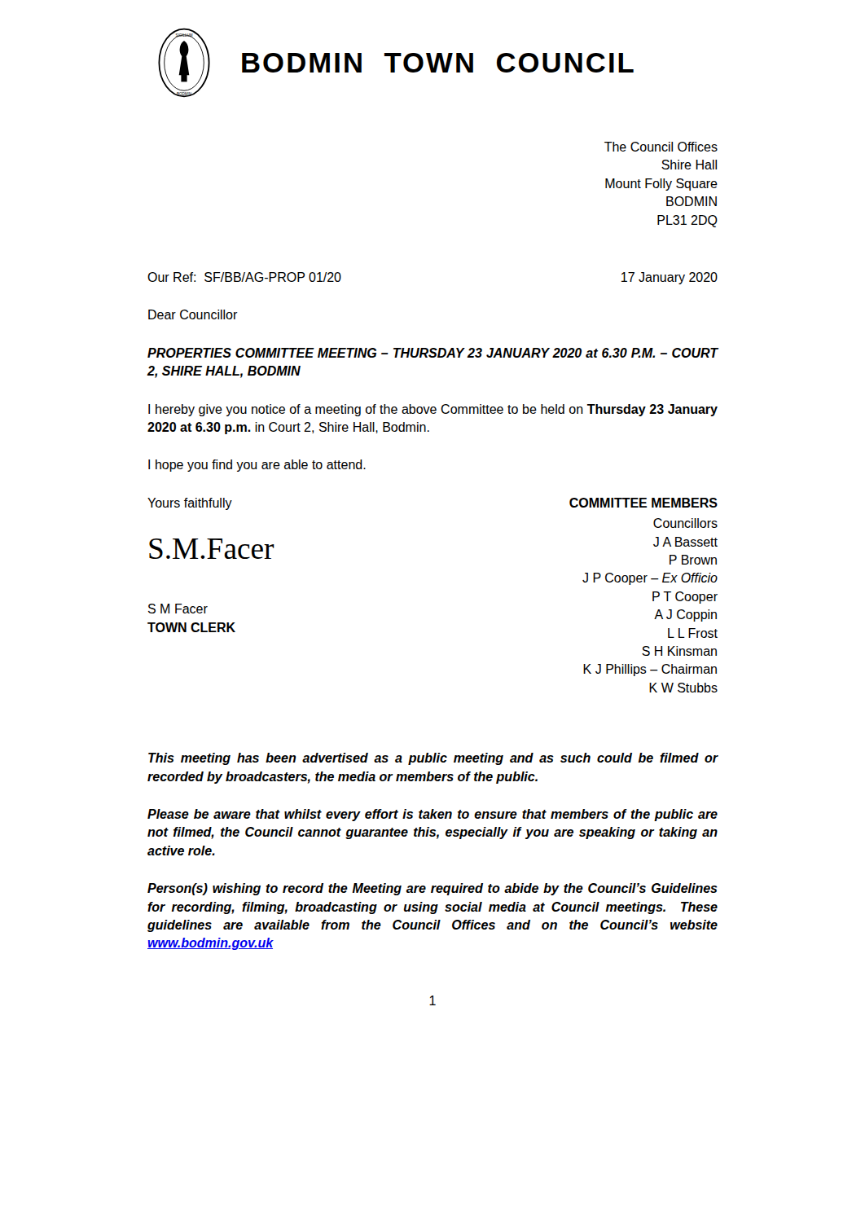SIGILLUM BODMIN
BODMIN TOWN COUNCIL
The Council Offices
Shire Hall
Mount Folly Square
BODMIN
PL31 2DQ
Our Ref: SF/BB/AG-PROP 01/20 17 January 2020
Dear Councillor
PROPERTIES COMMITTEE MEETING – THURSDAY 23 JANUARY 2020 at 6.30 P.M. – COURT 2, SHIRE HALL, BODMIN
I hereby give you notice of a meeting of the above Committee to be held on Thursday 23 January 2020 at 6.30 p.m. in Court 2, Shire Hall, Bodmin.
I hope you find you are able to attend.
Yours faithfully
S.M.Facer
S M Facer
TOWN CLERK
COMMITTEE MEMBERS
Councillors
J A Bassett
P Brown
J P Cooper – Ex Officio
P T Cooper
A J Coppin
L L Frost
S H Kinsman
K J Phillips – Chairman
K W Stubbs
This meeting has been advertised as a public meeting and as such could be filmed or recorded by broadcasters, the media or members of the public.
Please be aware that whilst every effort is taken to ensure that members of the public are not filmed, the Council cannot guarantee this, especially if you are speaking or taking an active role.
Person(s) wishing to record the Meeting are required to abide by the Council’s Guidelines for recording, filming, broadcasting or using social media at Council meetings. These guidelines are available from the Council Offices and on the Council’s website www.bodmin.gov.uk
1